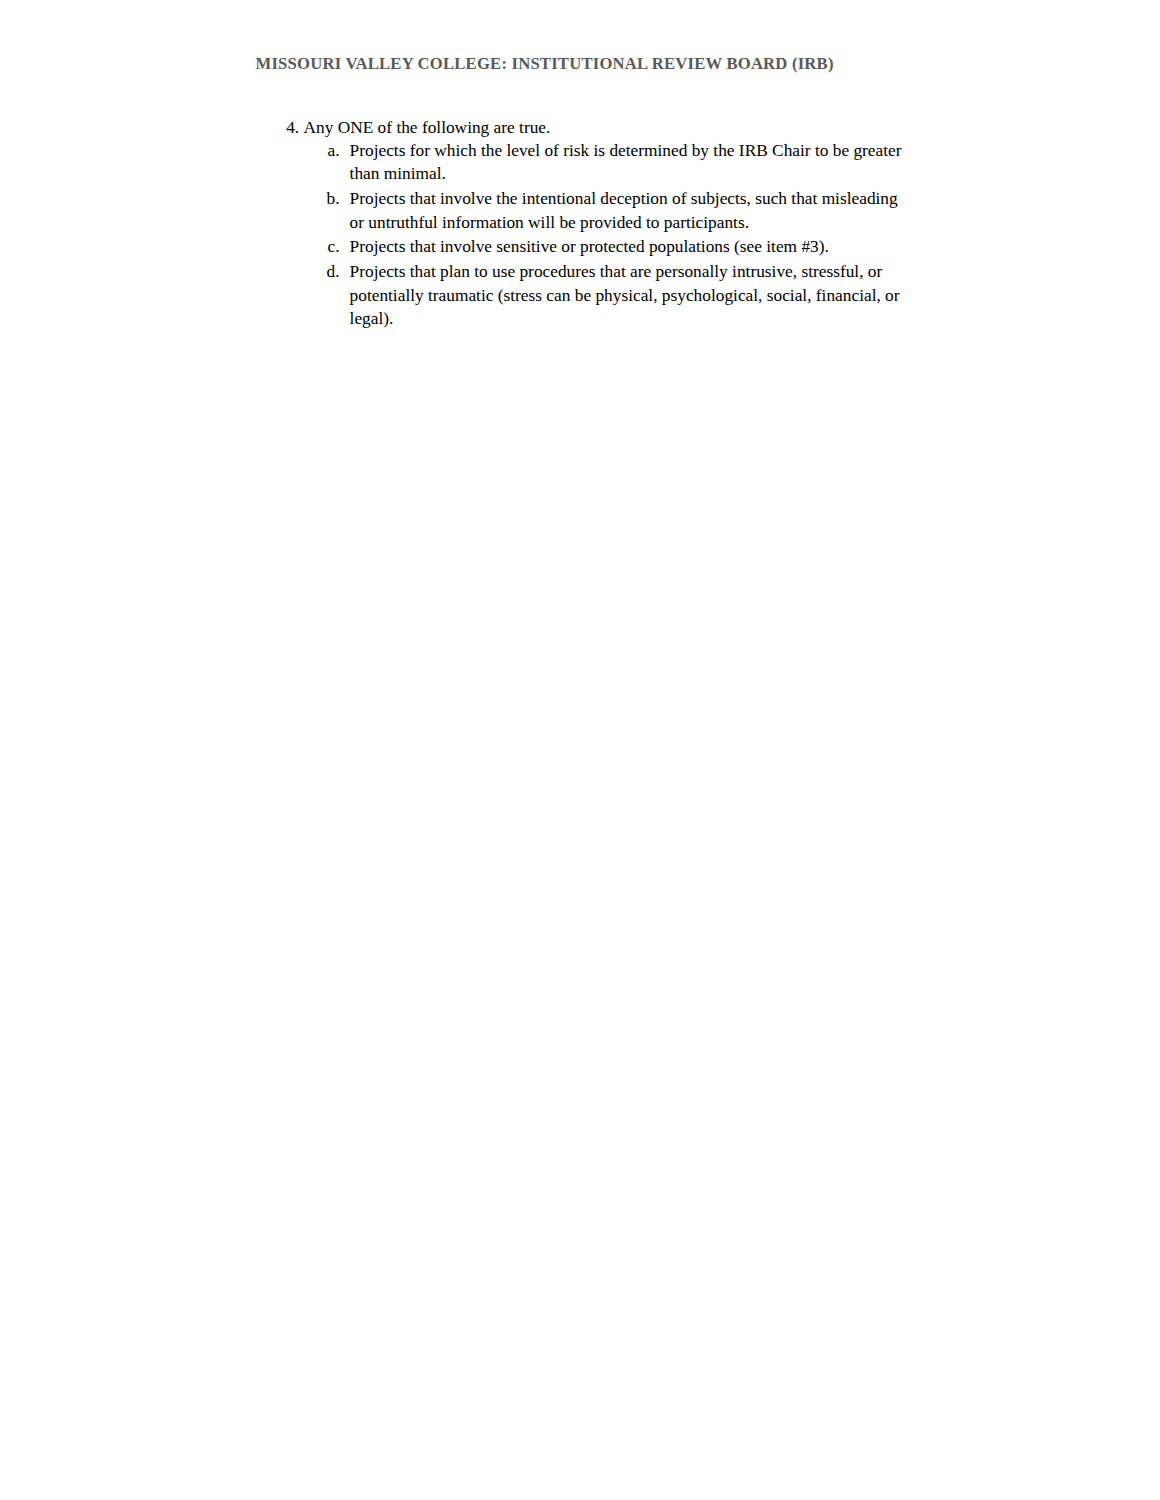MISSOURI VALLEY COLLEGE: INSTITUTIONAL REVIEW BOARD (IRB)
Any ONE of the following are true.
Projects for which the level of risk is determined by the IRB Chair to be greater than minimal.
Projects that involve the intentional deception of subjects, such that misleading or untruthful information will be provided to participants.
Projects that involve sensitive or protected populations (see item #3).
Projects that plan to use procedures that are personally intrusive, stressful, or potentially traumatic (stress can be physical, psychological, social, financial, or legal).